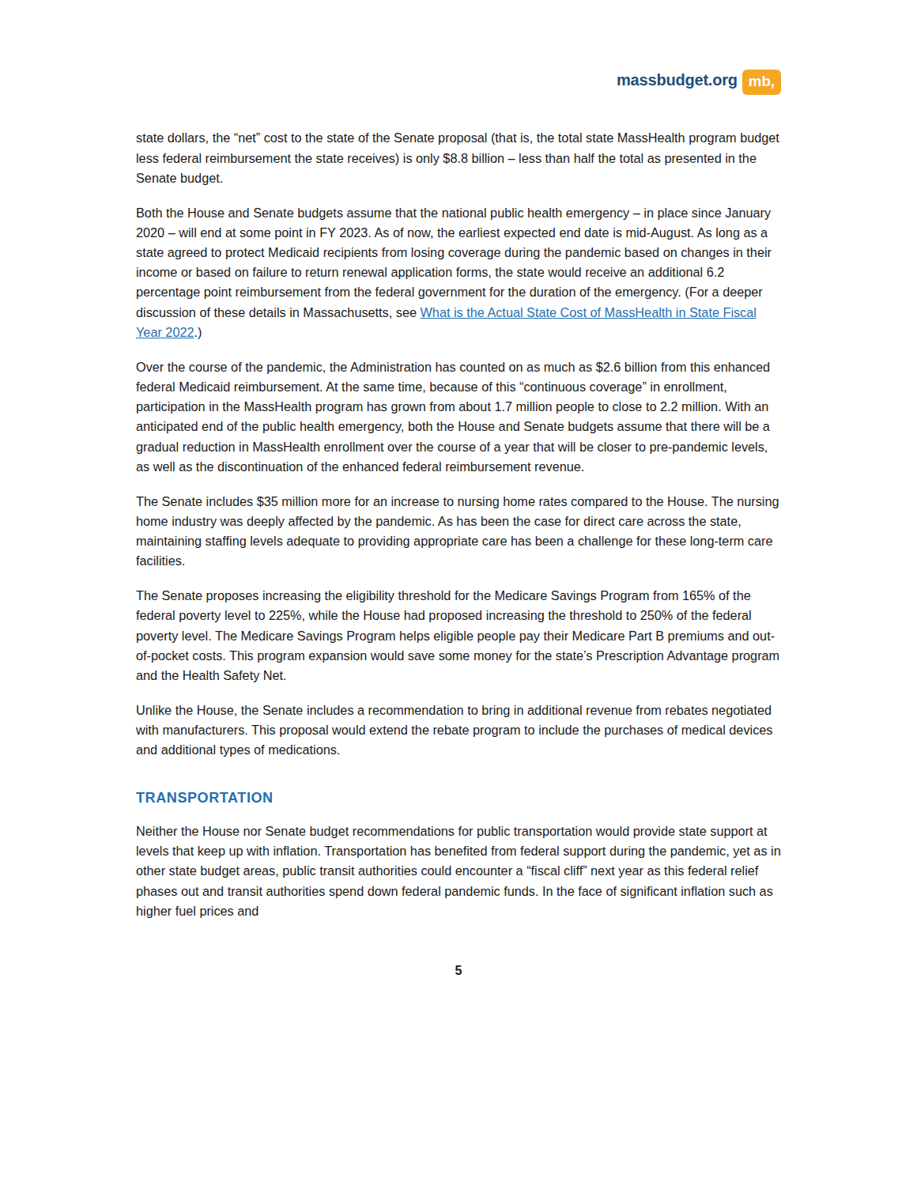mass budget.org mb,
state dollars, the “net” cost to the state of the Senate proposal (that is, the total state MassHealth program budget less federal reimbursement the state receives) is only $8.8 billion – less than half the total as presented in the Senate budget.
Both the House and Senate budgets assume that the national public health emergency – in place since January 2020 – will end at some point in FY 2023. As of now, the earliest expected end date is mid-August. As long as a state agreed to protect Medicaid recipients from losing coverage during the pandemic based on changes in their income or based on failure to return renewal application forms, the state would receive an additional 6.2 percentage point reimbursement from the federal government for the duration of the emergency. (For a deeper discussion of these details in Massachusetts, see What is the Actual State Cost of MassHealth in State Fiscal Year 2022.)
Over the course of the pandemic, the Administration has counted on as much as $2.6 billion from this enhanced federal Medicaid reimbursement. At the same time, because of this “continuous coverage” in enrollment, participation in the MassHealth program has grown from about 1.7 million people to close to 2.2 million. With an anticipated end of the public health emergency, both the House and Senate budgets assume that there will be a gradual reduction in MassHealth enrollment over the course of a year that will be closer to pre-pandemic levels, as well as the discontinuation of the enhanced federal reimbursement revenue.
The Senate includes $35 million more for an increase to nursing home rates compared to the House. The nursing home industry was deeply affected by the pandemic. As has been the case for direct care across the state, maintaining staffing levels adequate to providing appropriate care has been a challenge for these long-term care facilities.
The Senate proposes increasing the eligibility threshold for the Medicare Savings Program from 165% of the federal poverty level to 225%, while the House had proposed increasing the threshold to 250% of the federal poverty level. The Medicare Savings Program helps eligible people pay their Medicare Part B premiums and out-of-pocket costs. This program expansion would save some money for the state’s Prescription Advantage program and the Health Safety Net.
Unlike the House, the Senate includes a recommendation to bring in additional revenue from rebates negotiated with manufacturers. This proposal would extend the rebate program to include the purchases of medical devices and additional types of medications.
Transportation
Neither the House nor Senate budget recommendations for public transportation would provide state support at levels that keep up with inflation. Transportation has benefited from federal support during the pandemic, yet as in other state budget areas, public transit authorities could encounter a “fiscal cliff” next year as this federal relief phases out and transit authorities spend down federal pandemic funds. In the face of significant inflation such as higher fuel prices and
5